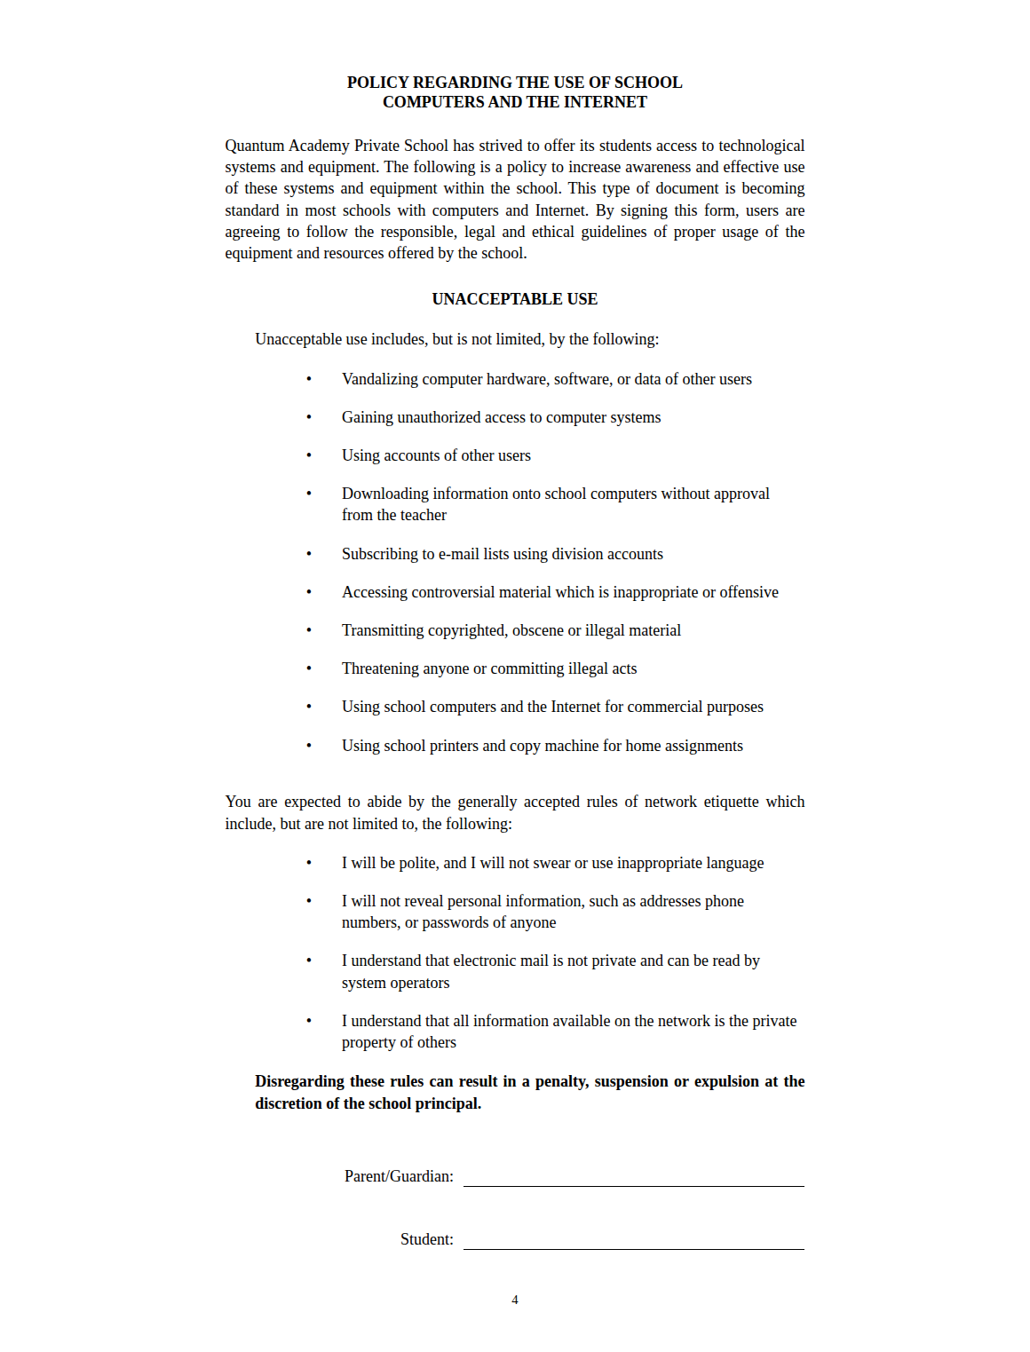Policy Regarding the Use of School
Computers and the Internet
Quantum Academy Private School has strived to offer its students access to technological systems and equipment. The following is a policy to increase awareness and effective use of these systems and equipment within the school. This type of document is becoming standard in most schools with computers and Internet. By signing this form, users are agreeing to follow the responsible, legal and ethical guidelines of proper usage of the equipment and resources offered by the school.
Unacceptable Use
Unacceptable use includes, but is not limited, by the following:
Vandalizing computer hardware, software, or data of other users
Gaining unauthorized access to computer systems
Using accounts of other users
Downloading information onto school computers without approval from the teacher
Subscribing to e-mail lists using division accounts
Accessing controversial material which is inappropriate or offensive
Transmitting copyrighted, obscene or illegal material
Threatening anyone or committing illegal acts
Using school computers and the Internet for commercial purposes
Using school printers and copy machine for home assignments
You are expected to abide by the generally accepted rules of network etiquette which include, but are not limited to, the following:
I will be polite, and I will not swear or use inappropriate language
I will not reveal personal information, such as addresses phone numbers, or passwords of anyone
I understand that electronic mail is not private and can be read by system operators
I understand that all information available on the network is the private property of others
Disregarding these rules can result in a penalty, suspension or expulsion at the discretion of the school principal.
Parent/Guardian:
Student:
4